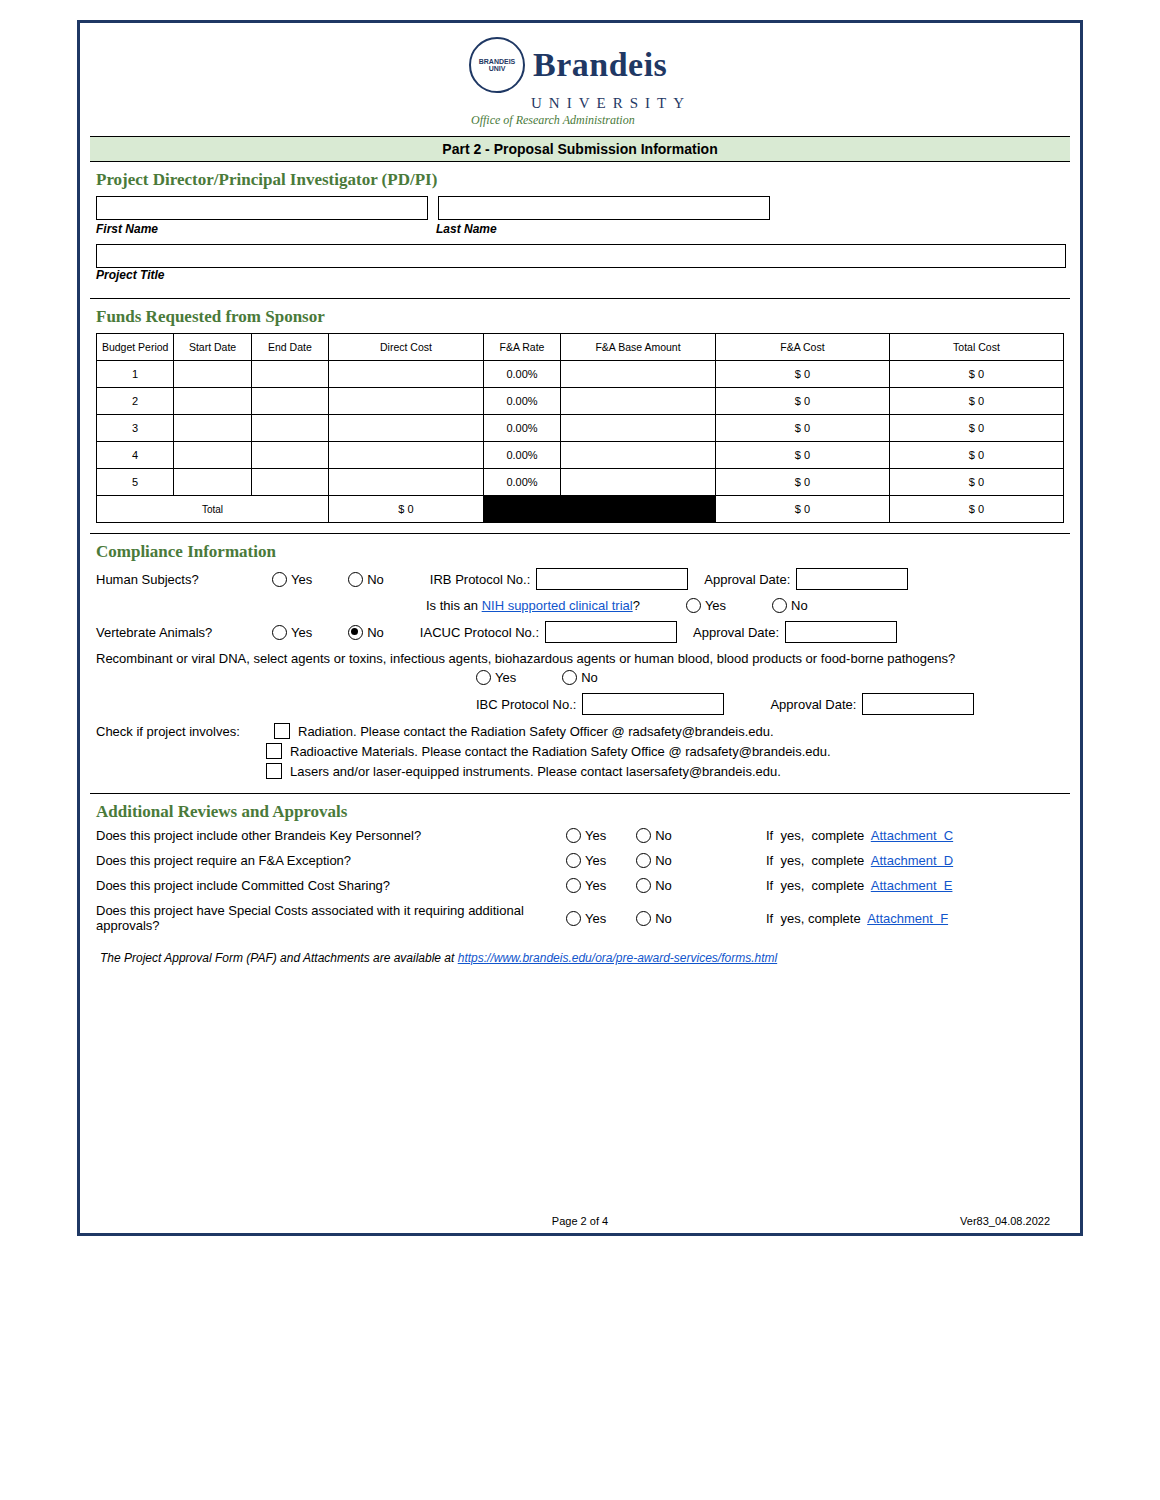BRANDEIS
UNIV
Brandeis
UNIVERSITY
Office of Research Administration
Part 2 - Proposal Submission Information
Project Director/Principal Investigator (PD/PI)
First Name
Last Name
Project Title
Funds Requested from Sponsor
| Budget Period | Start Date | End Date | Direct Cost | F&A Rate | F&A Base Amount | F&A Cost | Total Cost |
| --- | --- | --- | --- | --- | --- | --- | --- |
| 1 | | | | 0.00% | | $ 0 | $ 0 |
| 2 | | | | 0.00% | | $ 0 | $ 0 |
| 3 | | | | 0.00% | | $ 0 | $ 0 |
| 4 | | | | 0.00% | | $ 0 | $ 0 |
| 5 | | | | 0.00% | | $ 0 | $ 0 |
| Total | $ 0 | | $ 0 | $ 0 |
Compliance Information
Human Subjects? Yes No IRB Protocol No.: Approval Date:
Is this an NIH supported clinical trial? Yes No
Vertebrate Animals? Yes No IACUC Protocol No.: Approval Date:
Recombinant or viral DNA, select agents or toxins, infectious agents, biohazardous agents or human blood, blood products or food-borne pathogens?
Yes No
IBC Protocol No.: Approval Date:
Check if project involves: Radiation. Please contact the Radiation Safety Officer @ radsafety@brandeis.edu.
Radioactive Materials. Please contact the Radiation Safety Office @ radsafety@brandeis.edu.
Lasers and/or laser-equipped instruments. Please contact lasersafety@brandeis.edu.
Additional Reviews and Approvals
Does this project include other Brandeis Key Personnel?
Yes No
If yes, complete Attachment C
Does this project require an F&A Exception?
Yes No
If yes, complete Attachment D
Does this project include Committed Cost Sharing?
Yes No
If yes, complete Attachment E
Does this project have Special Costs associated with it requiring additional approvals?
Yes No
If yes, complete Attachment F
The Project Approval Form (PAF) and Attachments are available at https://www.brandeis.edu/ora/pre-award-services/forms.html
Page 2 of 4
Ver83_04.08.2022